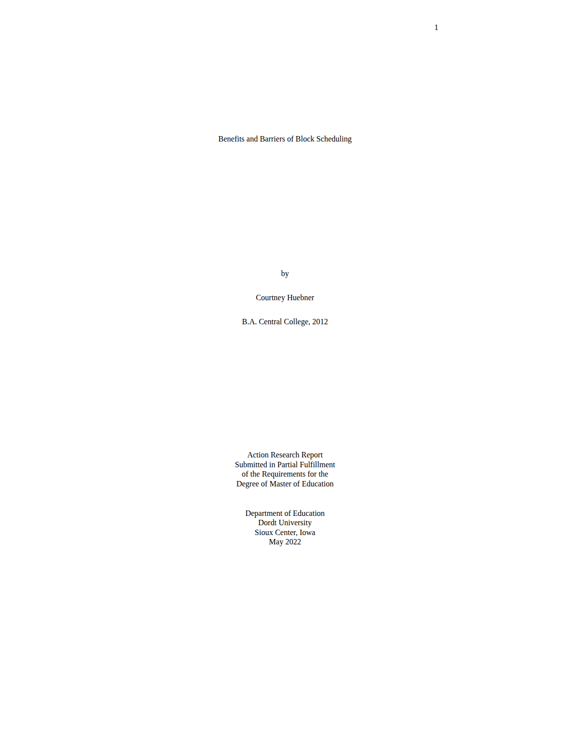1
Benefits and Barriers of Block Scheduling
by
Courtney Huebner
B.A. Central College, 2012
Action Research Report
Submitted in Partial Fulfillment
of the Requirements for the
Degree of Master of Education
Department of Education
Dordt University
Sioux Center, Iowa
May 2022